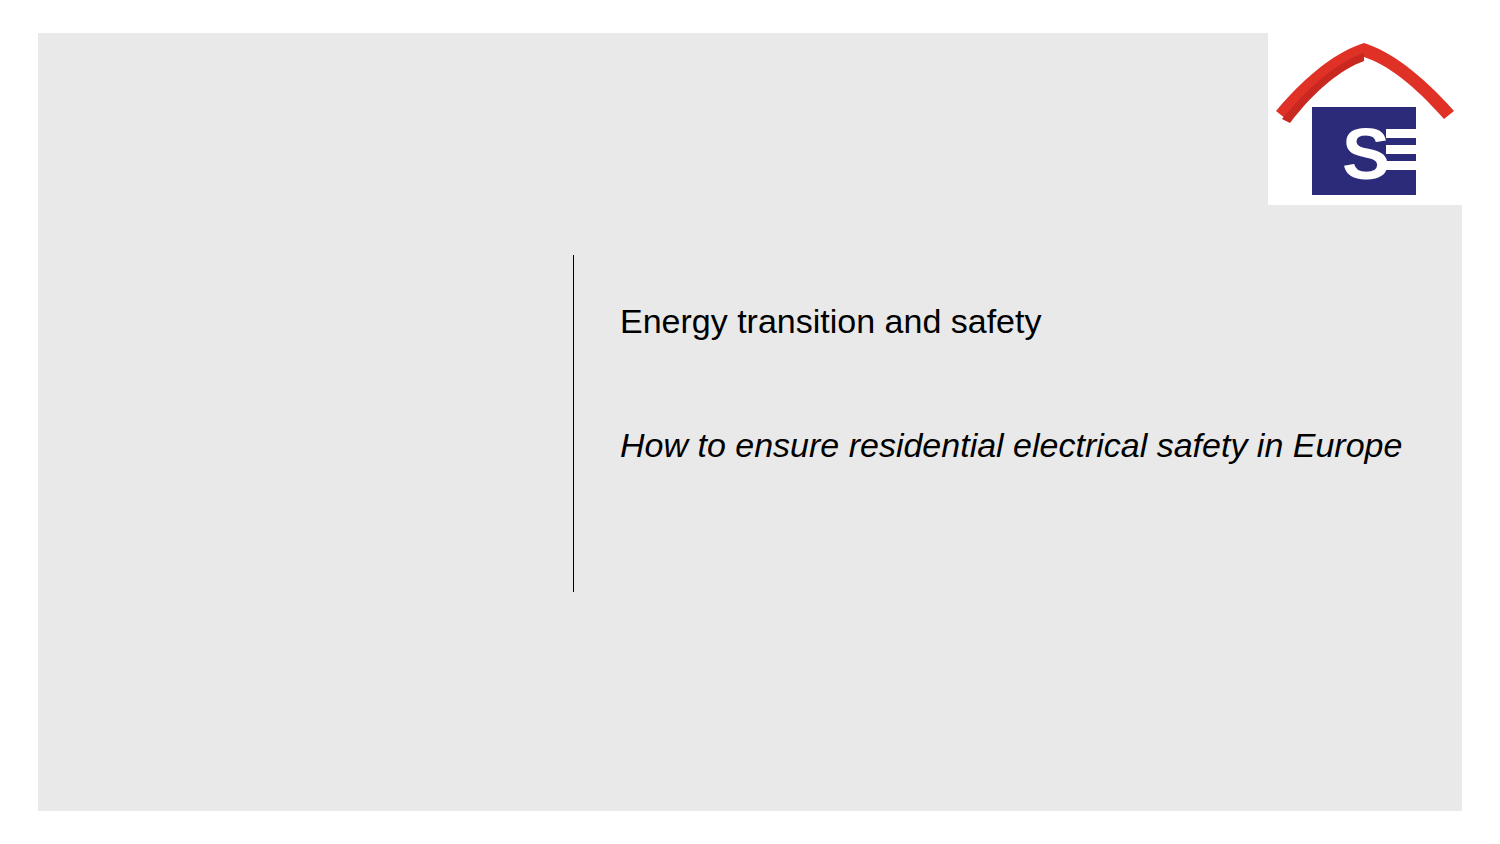S
Energy transition and safety
How to ensure residential electrical safety in Europe